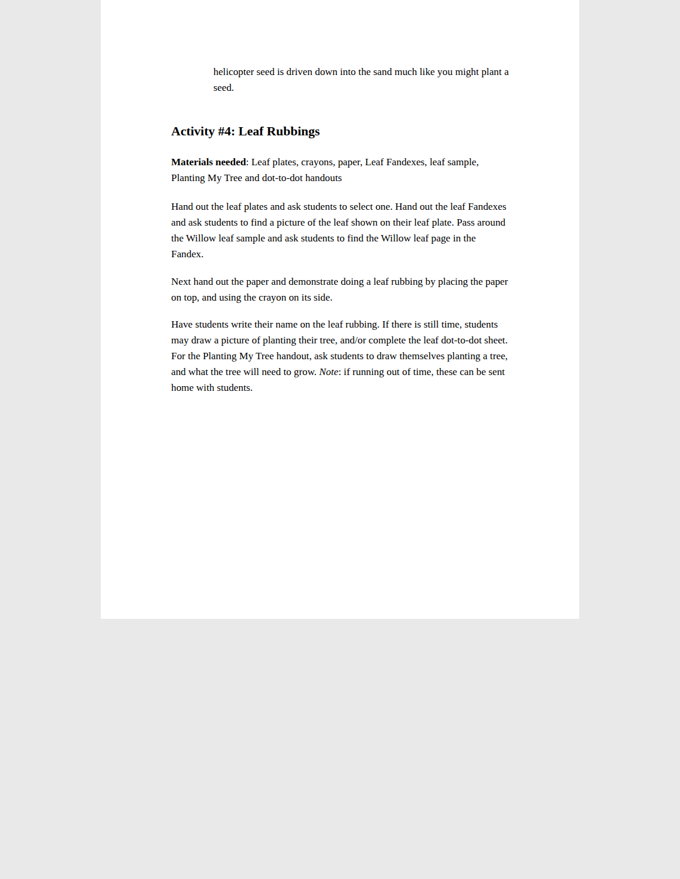helicopter seed is driven down into the sand much like you might plant a seed.
Activity #4: Leaf Rubbings
Materials needed: Leaf plates, crayons, paper, Leaf Fandexes, leaf sample, Planting My Tree and dot-to-dot handouts
Hand out the leaf plates and ask students to select one. Hand out the leaf Fandexes and ask students to find a picture of the leaf shown on their leaf plate. Pass around the Willow leaf sample and ask students to find the Willow leaf page in the Fandex.
Next hand out the paper and demonstrate doing a leaf rubbing by placing the paper on top, and using the crayon on its side.
Have students write their name on the leaf rubbing. If there is still time, students may draw a picture of planting their tree, and/or complete the leaf dot-to-dot sheet. For the Planting My Tree handout, ask students to draw themselves planting a tree, and what the tree will need to grow. Note: if running out of time, these can be sent home with students.